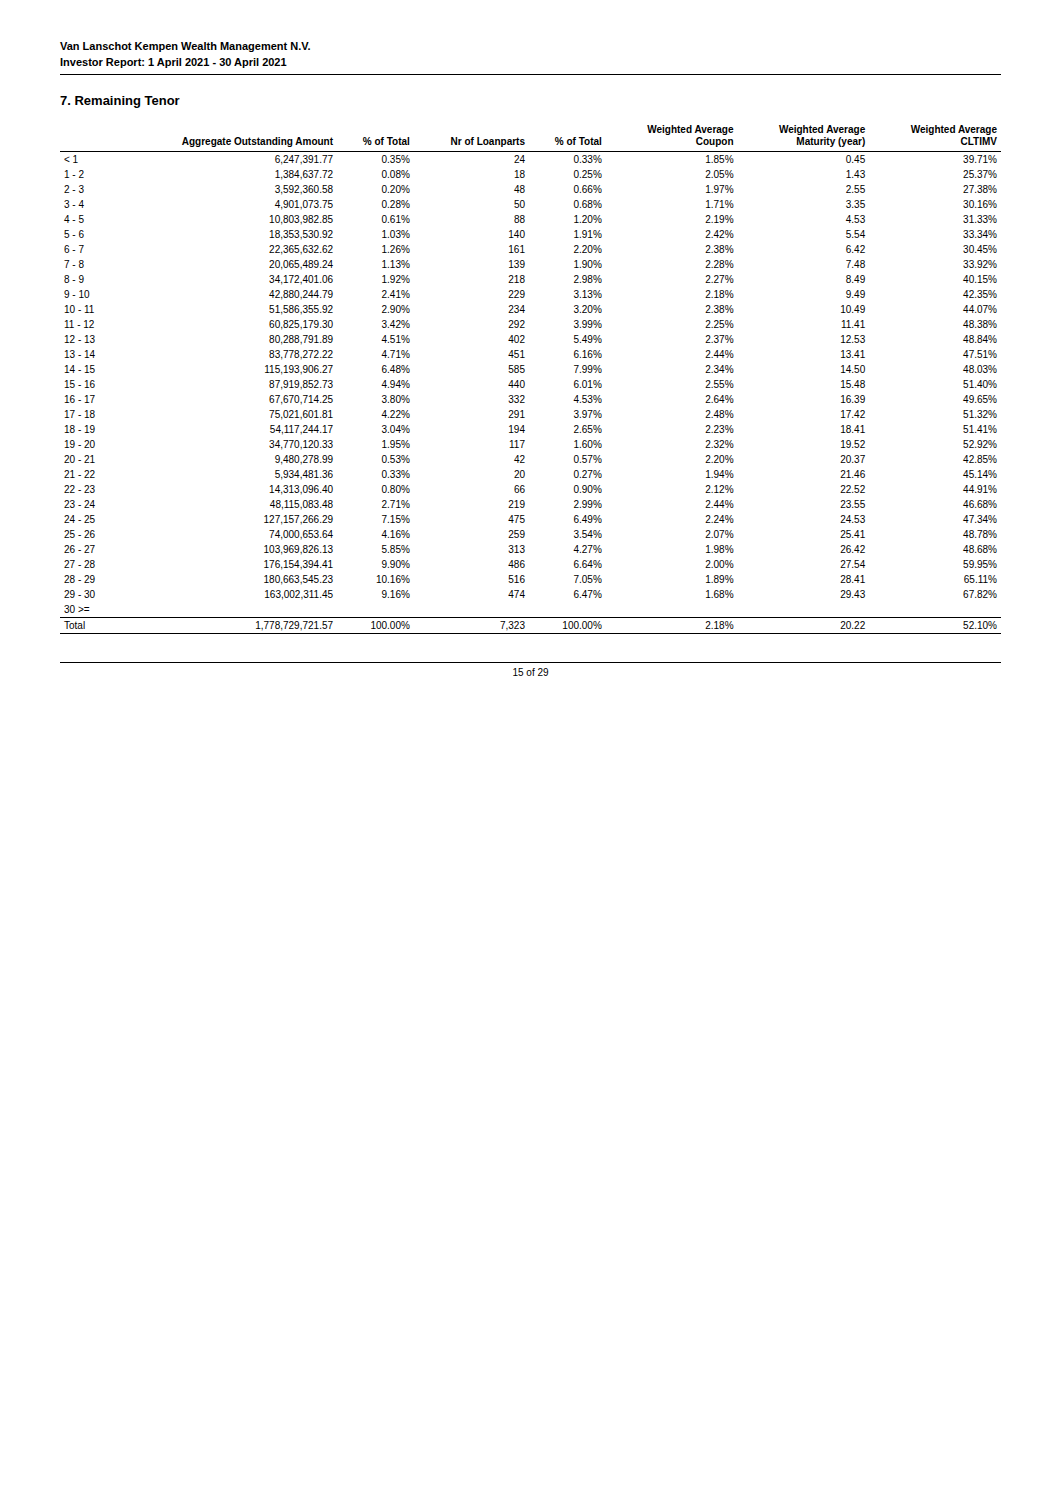Van Lanschot Kempen Wealth Management N.V.
Investor Report: 1 April 2021 - 30 April 2021
7. Remaining Tenor
| | Aggregate Outstanding Amount | % of Total | Nr of Loanparts | % of Total | Weighted Average Coupon | Weighted Average Maturity (year) | Weighted Average CLTIMV |
| --- | --- | --- | --- | --- | --- | --- | --- |
| < 1 | 6,247,391.77 | 0.35% | 24 | 0.33% | 1.85% | 0.45 | 39.71% |
| 1 - 2 | 1,384,637.72 | 0.08% | 18 | 0.25% | 2.05% | 1.43 | 25.37% |
| 2 - 3 | 3,592,360.58 | 0.20% | 48 | 0.66% | 1.97% | 2.55 | 27.38% |
| 3 - 4 | 4,901,073.75 | 0.28% | 50 | 0.68% | 1.71% | 3.35 | 30.16% |
| 4 - 5 | 10,803,982.85 | 0.61% | 88 | 1.20% | 2.19% | 4.53 | 31.33% |
| 5 - 6 | 18,353,530.92 | 1.03% | 140 | 1.91% | 2.42% | 5.54 | 33.34% |
| 6 - 7 | 22,365,632.62 | 1.26% | 161 | 2.20% | 2.38% | 6.42 | 30.45% |
| 7 - 8 | 20,065,489.24 | 1.13% | 139 | 1.90% | 2.28% | 7.48 | 33.92% |
| 8 - 9 | 34,172,401.06 | 1.92% | 218 | 2.98% | 2.27% | 8.49 | 40.15% |
| 9 - 10 | 42,880,244.79 | 2.41% | 229 | 3.13% | 2.18% | 9.49 | 42.35% |
| 10 - 11 | 51,586,355.92 | 2.90% | 234 | 3.20% | 2.38% | 10.49 | 44.07% |
| 11 - 12 | 60,825,179.30 | 3.42% | 292 | 3.99% | 2.25% | 11.41 | 48.38% |
| 12 - 13 | 80,288,791.89 | 4.51% | 402 | 5.49% | 2.37% | 12.53 | 48.84% |
| 13 - 14 | 83,778,272.22 | 4.71% | 451 | 6.16% | 2.44% | 13.41 | 47.51% |
| 14 - 15 | 115,193,906.27 | 6.48% | 585 | 7.99% | 2.34% | 14.50 | 48.03% |
| 15 - 16 | 87,919,852.73 | 4.94% | 440 | 6.01% | 2.55% | 15.48 | 51.40% |
| 16 - 17 | 67,670,714.25 | 3.80% | 332 | 4.53% | 2.64% | 16.39 | 49.65% |
| 17 - 18 | 75,021,601.81 | 4.22% | 291 | 3.97% | 2.48% | 17.42 | 51.32% |
| 18 - 19 | 54,117,244.17 | 3.04% | 194 | 2.65% | 2.23% | 18.41 | 51.41% |
| 19 - 20 | 34,770,120.33 | 1.95% | 117 | 1.60% | 2.32% | 19.52 | 52.92% |
| 20 - 21 | 9,480,278.99 | 0.53% | 42 | 0.57% | 2.20% | 20.37 | 42.85% |
| 21 - 22 | 5,934,481.36 | 0.33% | 20 | 0.27% | 1.94% | 21.46 | 45.14% |
| 22 - 23 | 14,313,096.40 | 0.80% | 66 | 0.90% | 2.12% | 22.52 | 44.91% |
| 23 - 24 | 48,115,083.48 | 2.71% | 219 | 2.99% | 2.44% | 23.55 | 46.68% |
| 24 - 25 | 127,157,266.29 | 7.15% | 475 | 6.49% | 2.24% | 24.53 | 47.34% |
| 25 - 26 | 74,000,653.64 | 4.16% | 259 | 3.54% | 2.07% | 25.41 | 48.78% |
| 26 - 27 | 103,969,826.13 | 5.85% | 313 | 4.27% | 1.98% | 26.42 | 48.68% |
| 27 - 28 | 176,154,394.41 | 9.90% | 486 | 6.64% | 2.00% | 27.54 | 59.95% |
| 28 - 29 | 180,663,545.23 | 10.16% | 516 | 7.05% | 1.89% | 28.41 | 65.11% |
| 29 - 30 | 163,002,311.45 | 9.16% | 474 | 6.47% | 1.68% | 29.43 | 67.82% |
| 30 >= | | | | | | | |
| Total | 1,778,729,721.57 | 100.00% | 7,323 | 100.00% | 2.18% | 20.22 | 52.10% |
15 of 29